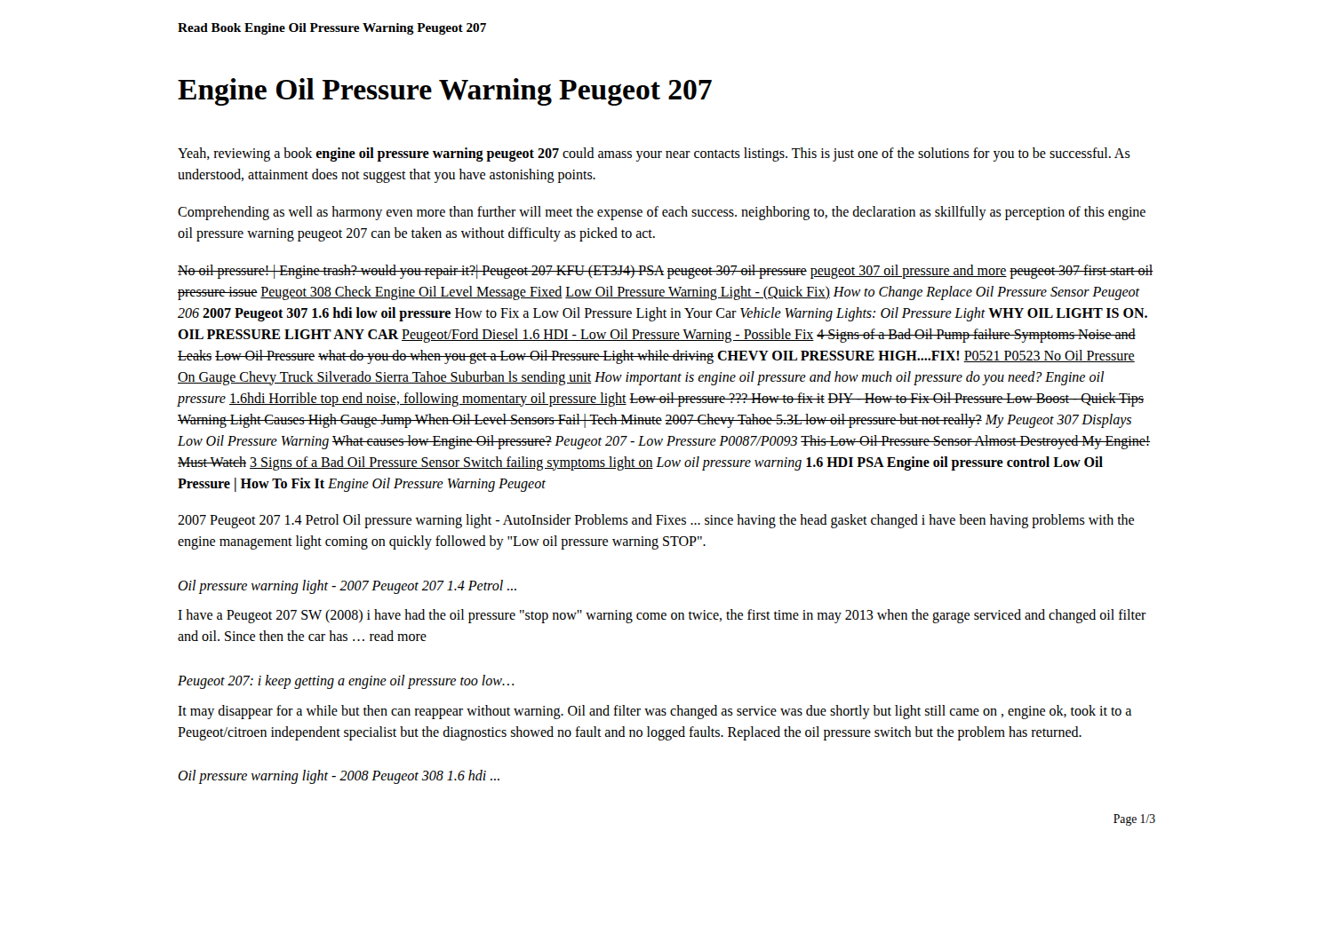Read Book Engine Oil Pressure Warning Peugeot 207
Engine Oil Pressure Warning Peugeot 207
Yeah, reviewing a book engine oil pressure warning peugeot 207 could amass your near contacts listings. This is just one of the solutions for you to be successful. As understood, attainment does not suggest that you have astonishing points.
Comprehending as well as harmony even more than further will meet the expense of each success. neighboring to, the declaration as skillfully as perception of this engine oil pressure warning peugeot 207 can be taken as without difficulty as picked to act.
No oil pressure! | Engine trash? would you repair it?| Peugeot 207 KFU (ET3J4) PSA peugeot 307 oil pressure peugeot 307 oil pressure and more peugeot 307 first start oil pressure issue Peugeot 308 Check Engine Oil Level Message Fixed Low Oil Pressure Warning Light - (Quick Fix) How to Change Replace Oil Pressure Sensor Peugeot 206 2007 Peugeot 307 1.6 hdi low oil pressure How to Fix a Low Oil Pressure Light in Your Car Vehicle Warning Lights: Oil Pressure Light WHY OIL LIGHT IS ON. OIL PRESSURE LIGHT ANY CAR Peugeot/Ford Diesel 1.6 HDI - Low Oil Pressure Warning - Possible Fix 4 Signs of a Bad Oil Pump failure Symptoms Noise and Leaks Low Oil Pressure what do you do when you get a Low Oil Pressure Light while driving CHEVY OIL PRESSURE HIGH....FIX! P0521 P0523 No Oil Pressure On Gauge Chevy Truck Silverado Sierra Tahoe Suburban ls sending unit How important is engine oil pressure and how much oil pressure do you need? Engine oil pressure 1.6hdi Horrible top end noise, following momentary oil pressure light Low oil pressure ??? How to fix it DIY - How to Fix Oil Pressure Low Boost - Quick Tips Warning Light Causes High Gauge Jump When Oil Level Sensors Fail | Tech Minute 2007 Chevy Tahoe 5.3L low oil pressure but not really? My Peugeot 307 Displays Low Oil Pressure Warning What causes low Engine Oil pressure? Peugeot 207 - Low Pressure P0087/P0093 This Low Oil Pressure Sensor Almost Destroyed My Engine! Must Watch 3 Signs of a Bad Oil Pressure Sensor Switch failing symptoms light on Low oil pressure warning 1.6 HDI PSA Engine oil pressure control Low Oil Pressure | How To Fix It Engine Oil Pressure Warning Peugeot
2007 Peugeot 207 1.4 Petrol Oil pressure warning light - AutoInsider Problems and Fixes ... since having the head gasket changed i have been having problems with the engine management light coming on quickly followed by "Low oil pressure warning STOP".
Oil pressure warning light - 2007 Peugeot 207 1.4 Petrol ...
I have a Peugeot 207 SW (2008) i have had the oil pressure "stop now" warning come on twice, the first time in may 2013 when the garage serviced and changed oil filter and oil. Since then the car has … read more
Peugeot 207: i keep getting a engine oil pressure too low…
It may disappear for a while but then can reappear without warning. Oil and filter was changed as service was due shortly but light still came on , engine ok, took it to a Peugeot/citroen independent specialist but the diagnostics showed no fault and no logged faults. Replaced the oil pressure switch but the problem has returned.
Oil pressure warning light - 2008 Peugeot 308 1.6 hdi ...
Page 1/3